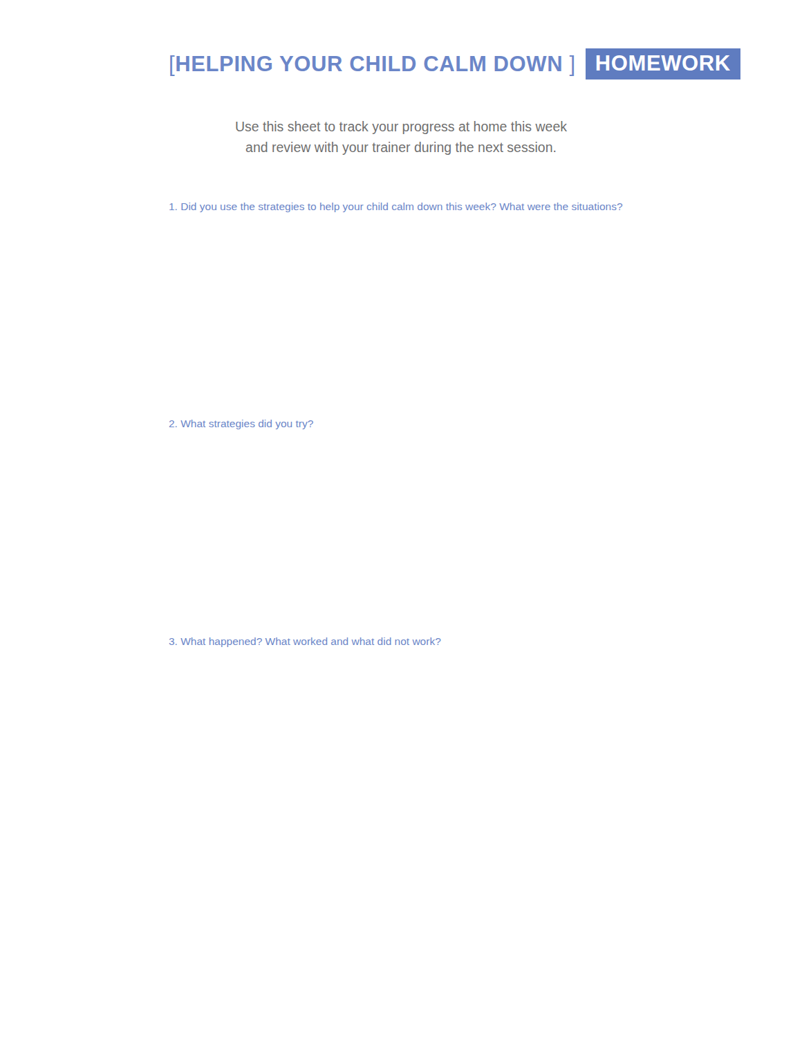[HELPING YOUR CHILD CALM DOWN ] HOMEWORK
Use this sheet to track your progress at home this week
and review with your trainer during the next session.
1. Did you use the strategies to help your child calm down this week? What were the situations?
2. What strategies did you try?
3. What happened? What worked and what did not work?